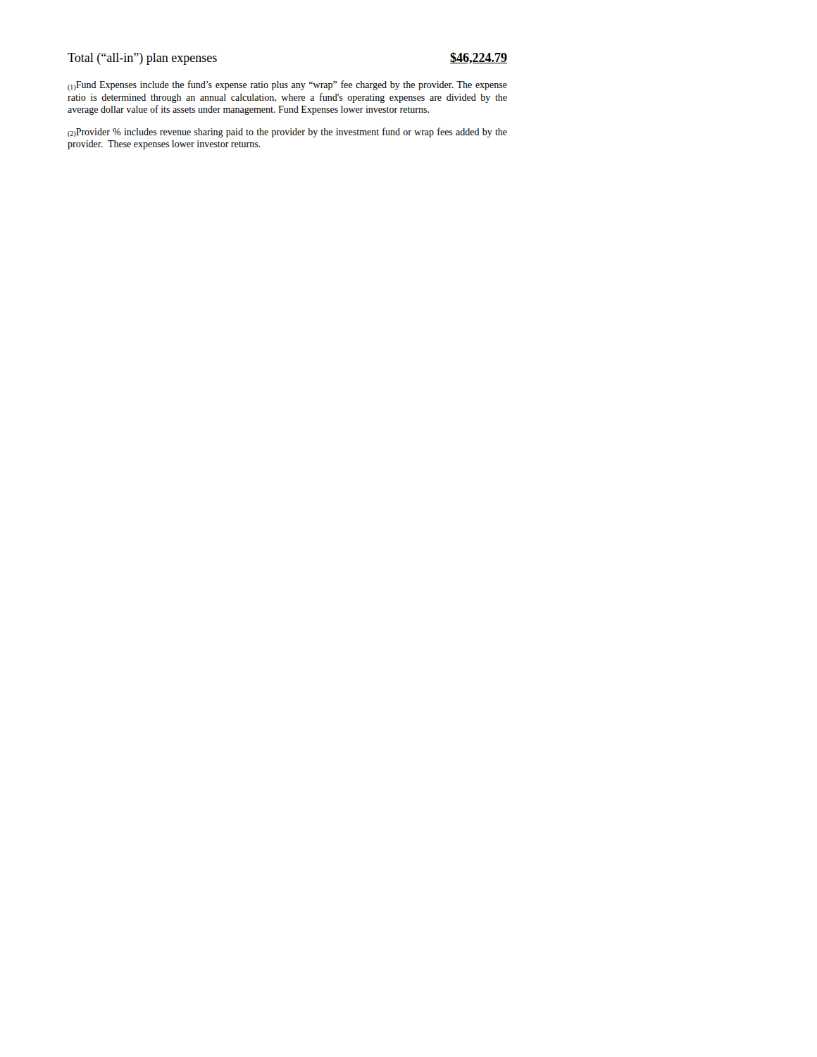Total (“all-in”) plan expenses $46,224.79
(1)Fund Expenses include the fund’s expense ratio plus any “wrap” fee charged by the provider. The expense ratio is determined through an annual calculation, where a fund's operating expenses are divided by the average dollar value of its assets under management. Fund Expenses lower investor returns.
(2)Provider % includes revenue sharing paid to the provider by the investment fund or wrap fees added by the provider. These expenses lower investor returns.